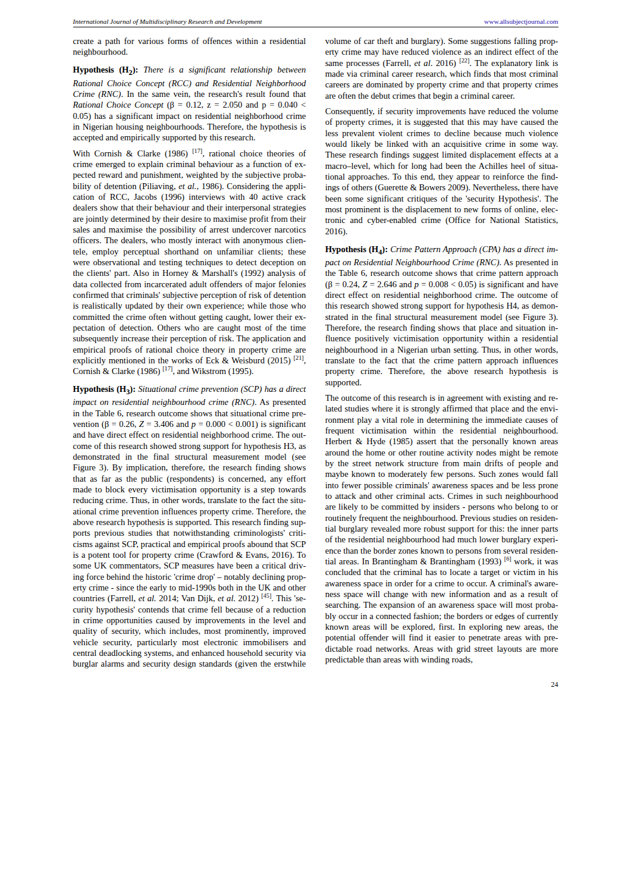International Journal of Multidisciplinary Research and Development www.allsubjectjournal.com
create a path for various forms of offences within a residential neighbourhood.
Hypothesis (H2): There is a significant relationship between Rational Choice Concept (RCC) and Residential Neighborhood Crime (RNC). In the same vein, the research's result found that Rational Choice Concept (β = 0.12, z = 2.050 and p = 0.040 < 0.05) has a significant impact on residential neighborhood crime in Nigerian housing neighbourhoods. Therefore, the hypothesis is accepted and empirically supported by this research.
With Cornish & Clarke (1986) [17], rational choice theories of crime emerged to explain criminal behaviour as a function of expected reward and punishment, weighted by the subjective probability of detention (Piliaving, et al., 1986). Considering the application of RCC, Jacobs (1996) interviews with 40 active crack dealers show that their behaviour and their interpersonal strategies are jointly determined by their desire to maximise profit from their sales and maximise the possibility of arrest undercover narcotics officers. The dealers, who mostly interact with anonymous clientele, employ perceptual shorthand on unfamiliar clients; these were observational and testing techniques to detect deception on the clients' part. Also in Horney & Marshall's (1992) analysis of data collected from incarcerated adult offenders of major felonies confirmed that criminals' subjective perception of risk of detention is realistically updated by their own experience; while those who committed the crime often without getting caught, lower their expectation of detection. Others who are caught most of the time subsequently increase their perception of risk. The application and empirical proofs of rational choice theory in property crime are explicitly mentioned in the works of Eck & Weisburd (2015) [21], Cornish & Clarke (1986) [17], and Wikstrom (1995).
Hypothesis (H3): Situational crime prevention (SCP) has a direct impact on residential neighbourhood crime (RNC). As presented in the Table 6, research outcome shows that situational crime prevention (β = 0.26, Z = 3.406 and p = 0.000 < 0.001) is significant and have direct effect on residential neighborhood crime. The outcome of this research showed strong support for hypothesis H3, as demonstrated in the final structural measurement model (see Figure 3). By implication, therefore, the research finding shows that as far as the public (respondents) is concerned, any effort made to block every victimisation opportunity is a step towards reducing crime. Thus, in other words, translate to the fact the situational crime prevention influences property crime. Therefore, the above research hypothesis is supported. This research finding supports previous studies that notwithstanding criminologists' criticisms against SCP, practical and empirical proofs abound that SCP is a potent tool for property crime (Crawford & Evans, 2016). To some UK commentators, SCP measures have been a critical driving force behind the historic 'crime drop' – notably declining property crime - since the early to mid-1990s both in the UK and other countries (Farrell, et al. 2014; Van Dijk, et al. 2012) [45]. This 'security hypothesis' contends that crime fell because of a reduction in crime opportunities caused by improvements in the level and quality of security, which includes, most prominently, improved vehicle security, particularly most electronic immobilisers and central deadlocking systems, and enhanced household security via burglar alarms and security design standards (given the erstwhile volume of car theft and burglary). Some suggestions falling property crime may have reduced violence as an indirect effect of the same processes (Farrell, et al. 2016) [22]. The explanatory link is made via criminal career research, which finds that most criminal careers are dominated by property crime and that property crimes are often the debut crimes that begin a criminal career.
Consequently, if security improvements have reduced the volume of property crimes, it is suggested that this may have caused the less prevalent violent crimes to decline because much violence would likely be linked with an acquisitive crime in some way. These research findings suggest limited displacement effects at a macro–level, which for long had been the Achilles heel of situational approaches. To this end, they appear to reinforce the findings of others (Guerette & Bowers 2009). Nevertheless, there have been some significant critiques of the 'security Hypothesis'. The most prominent is the displacement to new forms of online, electronic and cyber-enabled crime (Office for National Statistics, 2016).
Hypothesis (H4): Crime Pattern Approach (CPA) has a direct impact on Residential Neighbourhood Crime (RNC). As presented in the Table 6, research outcome shows that crime pattern approach (β = 0.24, Z = 2.646 and p = 0.008 < 0.05) is significant and have direct effect on residential neighborhood crime. The outcome of this research showed strong support for hypothesis H4, as demonstrated in the final structural measurement model (see Figure 3). Therefore, the research finding shows that place and situation influence positively victimisation opportunity within a residential neighbourhood in a Nigerian urban setting. Thus, in other words, translate to the fact that the crime pattern approach influences property crime. Therefore, the above research hypothesis is supported.
The outcome of this research is in agreement with existing and related studies where it is strongly affirmed that place and the environment play a vital role in determining the immediate causes of frequent victimisation within the residential neighbourhood. Herbert & Hyde (1985) assert that the personally known areas around the home or other routine activity nodes might be remote by the street network structure from main drifts of people and maybe known to moderately few persons. Such zones would fall into fewer possible criminals' awareness spaces and be less prone to attack and other criminal acts. Crimes in such neighbourhood are likely to be committed by insiders - persons who belong to or routinely frequent the neighbourhood. Previous studies on residential burglary revealed more robust support for this: the inner parts of the residential neighbourhood had much lower burglary experience than the border zones known to persons from several residential areas. In Brantingham & Brantingham (1993) [6] work, it was concluded that the criminal has to locate a target or victim in his awareness space in order for a crime to occur. A criminal's awareness space will change with new information and as a result of searching. The expansion of an awareness space will most probably occur in a connected fashion; the borders or edges of currently known areas will be explored, first. In exploring new areas, the potential offender will find it easier to penetrate areas with predictable road networks. Areas with grid street layouts are more predictable than areas with winding roads,
24